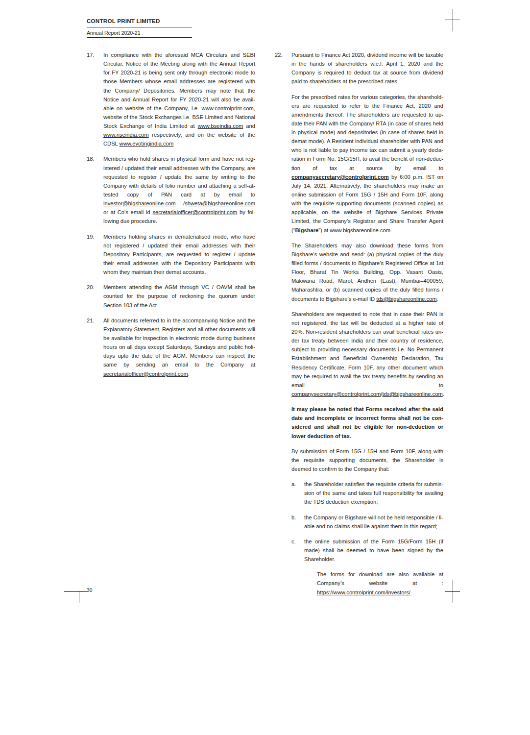Control Print Limited
Annual Report 2020-21
17. In compliance with the aforesaid MCA Circulars and SEBI Circular, Notice of the Meeting along with the Annual Report for FY 2020-21 is being sent only through electronic mode to those Members whose email addresses are registered with the Company/ Depositories. Members may note that the Notice and Annual Report for FY 2020-21 will also be available on website of the Company, i.e. www.controlprint.com, website of the Stock Exchanges i.e. BSE Limited and National Stock Exchange of India Limited at www.bseindia.com and www.nseindia.com respectively, and on the website of the CDSL www.evotingindia.com
18. Members who hold shares in physical form and have not registered / updated their email addresses with the Company, are requested to register / update the same by writing to the Company with details of folio number and attaching a self-attested copy of PAN card at by email to investor@bigshareonline.com /shweta@bigshareonline.com or at Co's email id secretarialofficer@controlprint.com by following due procedure.
19. Members holding shares in dematerialised mode, who have not registered / updated their email addresses with their Depository Participants, are requested to register / update their email addresses with the Depository Participants with whom they maintain their demat accounts.
20. Members attending the AGM through VC / OAVM shall be counted for the purpose of reckoning the quorum under Section 103 of the Act.
21. All documents referred to in the accompanying Notice and the Explanatory Statement, Registers and all other documents will be available for inspection in electronic mode during business hours on all days except Saturdays, Sundays and public holidays upto the date of the AGM. Members can inspect the same by sending an email to the Company at secretarialofficer@controlprint.com.
22. Pursuant to Finance Act 2020, dividend income will be taxable in the hands of shareholders w.e.f. April 1, 2020 and the Company is required to deduct tax at source from dividend paid to shareholders at the prescribed rates.
For the prescribed rates for various categories, the shareholders are requested to refer to the Finance Act, 2020 and amendments thereof. The shareholders are requested to update their PAN with the Company/ RTA (in case of shares held in physical mode) and depositories (in case of shares held in demat mode). A Resident individual shareholder with PAN and who is not liable to pay income tax can submit a yearly declaration in Form No. 15G/15H, to avail the benefit of non-deduction of tax at source by email to companysecretary@controlprint.com by 6:00 p.m. IST on July 14, 2021. Alternatively, the shareholders may make an online submission of Form 15G / 15H and Form 10F, along with the requisite supporting documents (scanned copies) as applicable, on the website of Bigshare Services Private Limited, the Company’s Registrar and Share Transfer Agent (“Bigshare”) at www.bigshareonline.com.
The Shareholders may also download these forms from Bigshare’s website and send: (a) physical copies of the duly filled forms / documents to Bigshare’s Registered Office at 1st Floor, Bharat Tin Works Building, Opp. Vasant Oasis, Makwana Road, Marol, Andheri (East), Mumbai–400059, Maharashtra, or (b) scanned copies of the duly filled forms / documents to Bigshare’s e-mail ID tds@bigshareonline.com.
Shareholders are requested to note that in case their PAN is not registered, the tax will be deducted at a higher rate of 20%. Non-resident shareholders can avail beneficial rates under tax treaty between India and their country of residence, subject to providing necessary documents i.e. No Permanent Establishment and Beneficial Ownership Declaration, Tax Residency Certificate, Form 10F, any other document which may be required to avail the tax treaty benefits by sending an email to companysecretary@controlprint.com/tds@bigshareonline.com.
It may please be noted that Forms received after the said date and incomplete or incorrect forms shall not be considered and shall not be eligible for non-deduction or lower deduction of tax.
By submission of Form 15G / 15H and Form 10F, along with the requisite supporting documents, the Shareholder is deemed to confirm to the Company that:
a. the Shareholder satisfies the requisite criteria for submission of the same and takes full responsibility for availing the TDS deduction exemption;
b. the Company or Bigshare will not be held responsible / liable and no claims shall lie against them in this regard;
c. the online submission of the Form 15G/Form 15H (if made) shall be deemed to have been signed by the Shareholder.
The forms for download are also available at Company’s website at : https://www.controlprint.com/investors/
30